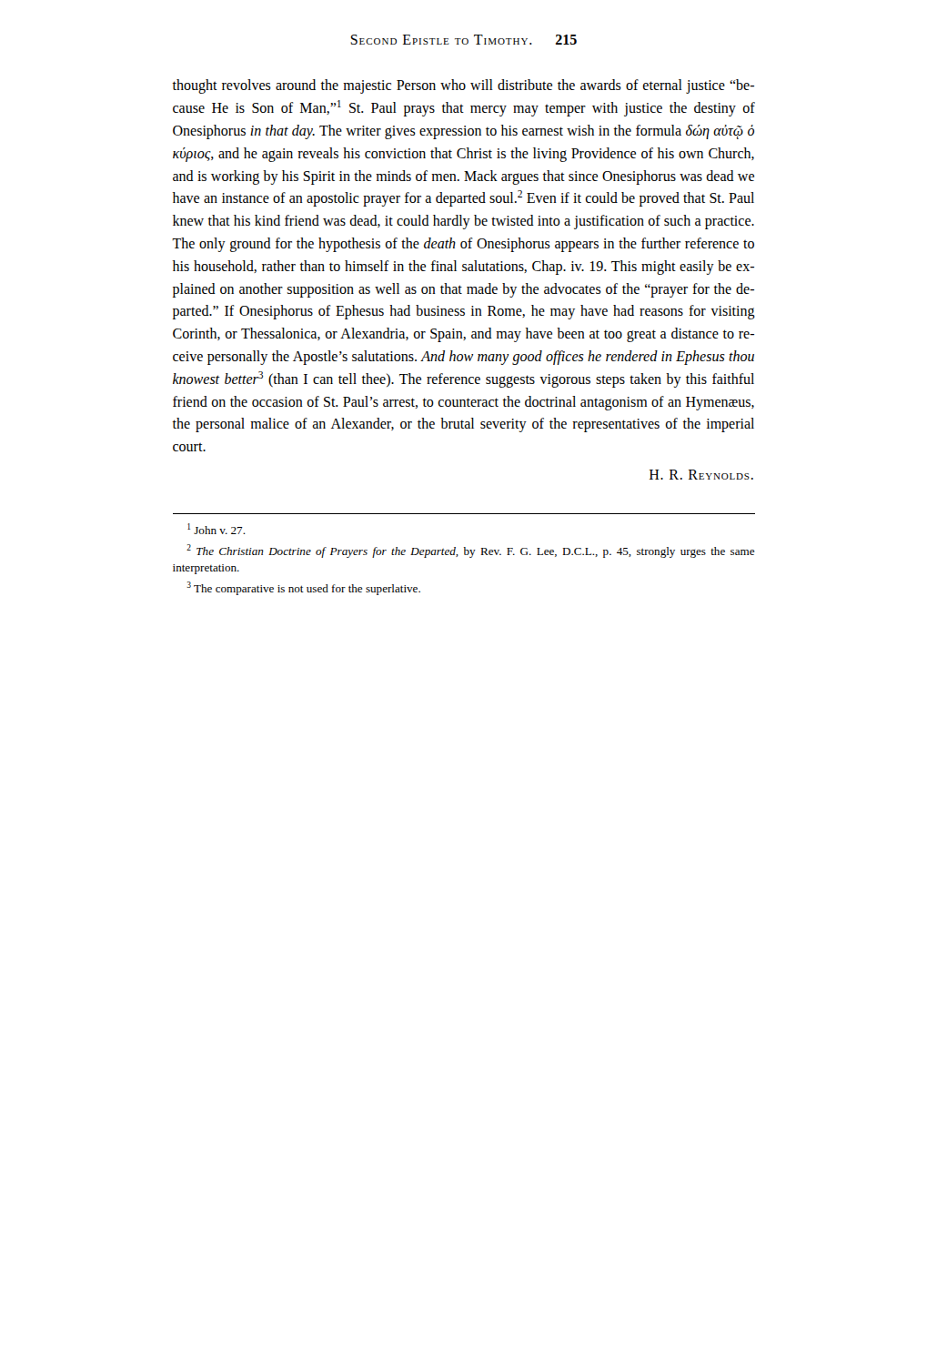Second Epistle to Timothy. 215
thought revolves around the majestic Person who will distribute the awards of eternal justice “because He is Son of Man,”1 St. Paul prays that mercy may temper with justice the destiny of Onesiphorus in that day. The writer gives expression to his earnest wish in the formula δώη αὐτῷ ὁ κύριος, and he again reveals his conviction that Christ is the living Providence of his own Church, and is working by his Spirit in the minds of men. Mack argues that since Onesiphorus was dead we have an instance of an apostolic prayer for a departed soul.2 Even if it could be proved that St. Paul knew that his kind friend was dead, it could hardly be twisted into a justification of such a practice. The only ground for the hypothesis of the death of Onesiphorus appears in the further reference to his household, rather than to himself in the final salutations, Chap. iv. 19. This might easily be explained on another supposition as well as on that made by the advocates of the “prayer for the departed.” If Onesiphorus of Ephesus had business in Rome, he may have had reasons for visiting Corinth, or Thessalonica, or Alexandria, or Spain, and may have been at too great a distance to receive personally the Apostle’s salutations. And how many good offices he rendered in Ephesus thou knowest better3 (than I can tell thee). The reference suggests vigorous steps taken by this faithful friend on the occasion of St. Paul’s arrest, to counteract the doctrinal antagonism of an Hymenæus, the personal malice of an Alexander, or the brutal severity of the representatives of the imperial court.
H. R. Reynolds.
1 John v. 27.
2 The Christian Doctrine of Prayers for the Departed, by Rev. F. G. Lee, D.C.L., p. 45, strongly urges the same interpretation.
3 The comparative is not used for the superlative.